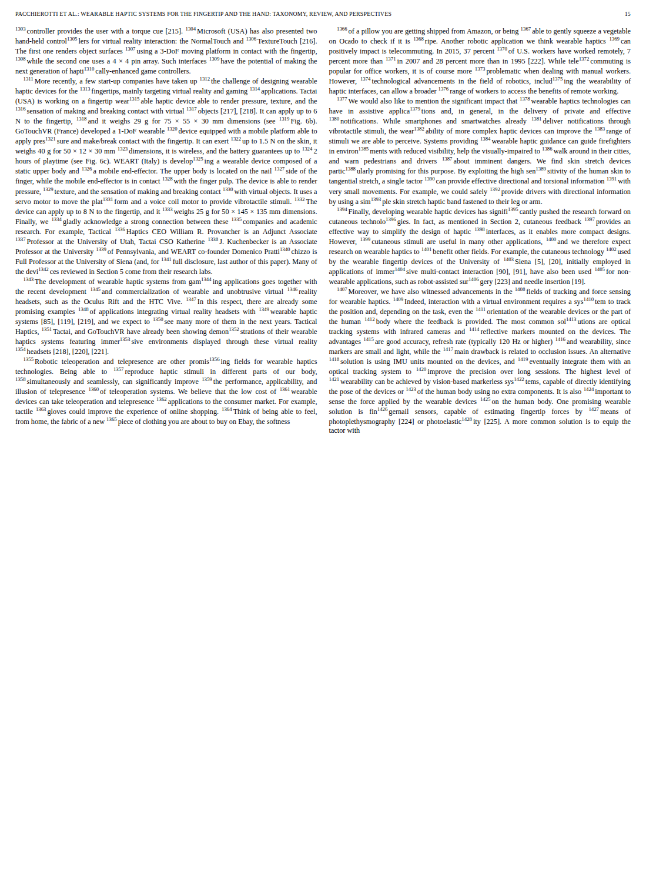Pacchierotti et al.: Wearable Haptic Systems for the Fingertip and the Hand: Taxonomy, Review, and Perspectives 15
1303controller provides the user with a torque cue [215]. 1304 Microsoft (USA) has also presented two hand-held control1305lers for virtual reality interaction: the NormalTouch and 1306 TextureTouch [216]. The first one renders object surfaces 1307using a 3-DoF moving platform in contact with the fingertip, 1308while the second one uses a 4 × 4 pin array. Such interfaces 1309have the potential of making the next generation of hapti1310cally-enhanced game controllers.
1311 More recently, a few start-up companies have taken up 1312the challenge of designing wearable haptic devices for the 1313fingertips, mainly targeting virtual reality and gaming 1314applications. Tactai (USA) is working on a fingertip wear1315able haptic device able to render pressure, texture, and the 1316sensation of making and breaking contact with virtual 1317objects [217], [218]. It can apply up to 6 N to the fingertip, 1318and it weighs 29 g for 75 × 55 × 30 mm dimensions (see 1319 Fig. 6b). GoTouchVR (France) developed a 1-DoF wearable 1320device equipped with a mobile platform able to apply pres1321sure and make/break contact with the fingertip. It can exert 1322up to 1.5 N on the skin, it weighs 40 g for 50 × 12 × 30 mm 1323dimensions, it is wireless, and the battery guarantees up to 13242 hours of playtime (see Fig. 6c). WEART (Italy) is develop1325ing a wearable device composed of a static upper body and 1326a mobile end-effector. The upper body is located on the nail 1327side of the finger, while the mobile end-effector is in contact 1328with the finger pulp. The device is able to render pressure, 1329texture, and the sensation of making and breaking contact 1330with virtual objects. It uses a servo motor to move the plat1331form and a voice coil motor to provide vibrotactile stimuli. 1332 The device can apply up to 8 N to the fingertip, and it 1333weighs 25 g for 50 × 145 × 135 mm dimensions. Finally, we 1334gladly acknowledge a strong connection between these 1335companies and academic research. For example, Tactical 1336 Haptics CEO William R. Provancher is an Adjunct Associate 1337 Professor at the University of Utah, Tactai CSO Katherine 1338 J. Kuchenbecker is an Associate Professor at the University 1339of Pennsylvania, and WEART co-founder Domenico Pratti1340chizzo is Full Professor at the University of Siena (and, for 1341full disclosure, last author of this paper). Many of the devi1342ces reviewed in Section 5 come from their research labs.
1343 The development of wearable haptic systems from gam1344ing applications goes together with the recent development 1345and commercialization of wearable and unobtrusive virtual 1346reality headsets, such as the Oculus Rift and the HTC Vive. 1347 In this respect, there are already some promising examples 1348of applications integrating virtual reality headsets with 1349wearable haptic systems [85], [119], [219], and we expect to 1350see many more of them in the next years. Tactical Haptics, 1351 Tactai, and GoTouchVR have already been showing demon1352strations of their wearable haptics systems featuring immer1353sive environments displayed through these virtual reality 1354headsets [218], [220], [221].
1355 Robotic teleoperation and telepresence are other promis1356ing fields for wearable haptics technologies. Being able to 1357reproduce haptic stimuli in different parts of our body, 1358simultaneously and seamlessly, can significantly improve 1359the performance, applicability, and illusion of telepresence 1360of teleoperation systems. We believe that the low cost of 1361wearable devices can take teleoperation and telepresence 1362applications to the consumer market. For example, tactile 1363gloves could improve the experience of online shopping. 1364 Think of being able to feel, from home, the fabric of a new 1365piece of clothing you are about to buy on Ebay, the softness
1366of a pillow you are getting shipped from Amazon, or being 1367able to gently squeeze a vegetable on Ocado to check if it is 1368ripe. Another robotic application we think wearable haptics 1369can positively impact is telecommuting. In 2015, 37 percent 1370of U.S. workers have worked remotely, 7 percent more than 1371in 2007 and 28 percent more than in 1995 [222]. While tele1372commuting is popular for office workers, it is of course more 1373problematic when dealing with manual workers. However, 1374technological advancements in the field of robotics, includ1375ing the wearability of haptic interfaces, can allow a broader 1376range of workers to access the benefits of remote working.
1377 We would also like to mention the significant impact that 1378wearable haptics technologies can have in assistive applica1379tions and, in general, in the delivery of private and effective 1380notifications. While smartphones and smartwatches already 1381deliver notifications through vibrotactile stimuli, the wear1382ability of more complex haptic devices can improve the 1383range of stimuli we are able to perceive. Systems providing 1384wearable haptic guidance can guide firefighters in environ1385ments with reduced visibility, help the visually-impaired to 1386walk around in their cities, and warn pedestrians and drivers 1387about imminent dangers. We find skin stretch devices partic1388ularly promising for this purpose. By exploiting the high sen1389sitivity of the human skin to tangential stretch, a single tactor 1390can provide effective directional and torsional information 1391with very small movements. For example, we could safely 1392provide drivers with directional information by using a sim1393ple skin stretch haptic band fastened to their leg or arm.
1394 Finally, developing wearable haptic devices has signifi1395cantly pushed the research forward on cutaneous technolo1396gies. In fact, as mentioned in Section 2, cutaneous feedback 1397provides an effective way to simplify the design of haptic 1398interfaces, as it enables more compact designs. However, 1399cutaneous stimuli are useful in many other applications, 1400and we therefore expect research on wearable haptics to 1401benefit other fields. For example, the cutaneous technology 1402used by the wearable fingertip devices of the University of 1403 Siena [5], [20], initially employed in applications of immer1404sive multi-contact interaction [90], [91], have also been used 1405for non-wearable applications, such as robot-assisted sur1406gery [223] and needle insertion [19].
1407 Moreover, we have also witnessed advancements in the 1408fields of tracking and force sensing for wearable haptics. 1409 Indeed, interaction with a virtual environment requires a sys1410tem to track the position and, depending on the task, even the 1411orientation of the wearable devices or the part of the human 1412body where the feedback is provided. The most common sol1413utions are optical tracking systems with infrared cameras and 1414reflective markers mounted on the devices. The advantages 1415are good accuracy, refresh rate (typically 120 Hz or higher) 1416and wearability, since markers are small and light, while the 1417main drawback is related to occlusion issues. An alternative 1418solution is using IMU units mounted on the devices, and 1419eventually integrate them with an optical tracking system to 1420improve the precision over long sessions. The highest level of 1421wearability can be achieved by vision-based markerless sys1422tems, capable of directly identifying the pose of the devices or 1423of the human body using no extra components. It is also 1424important to sense the force applied by the wearable devices 1425on the human body. One promising wearable solution is fin1426gernail sensors, capable of estimating fingertip forces by 1427means of photoplethysmography [224] or photoelastic1428ity [225]. A more common solution is to equip the tactor with